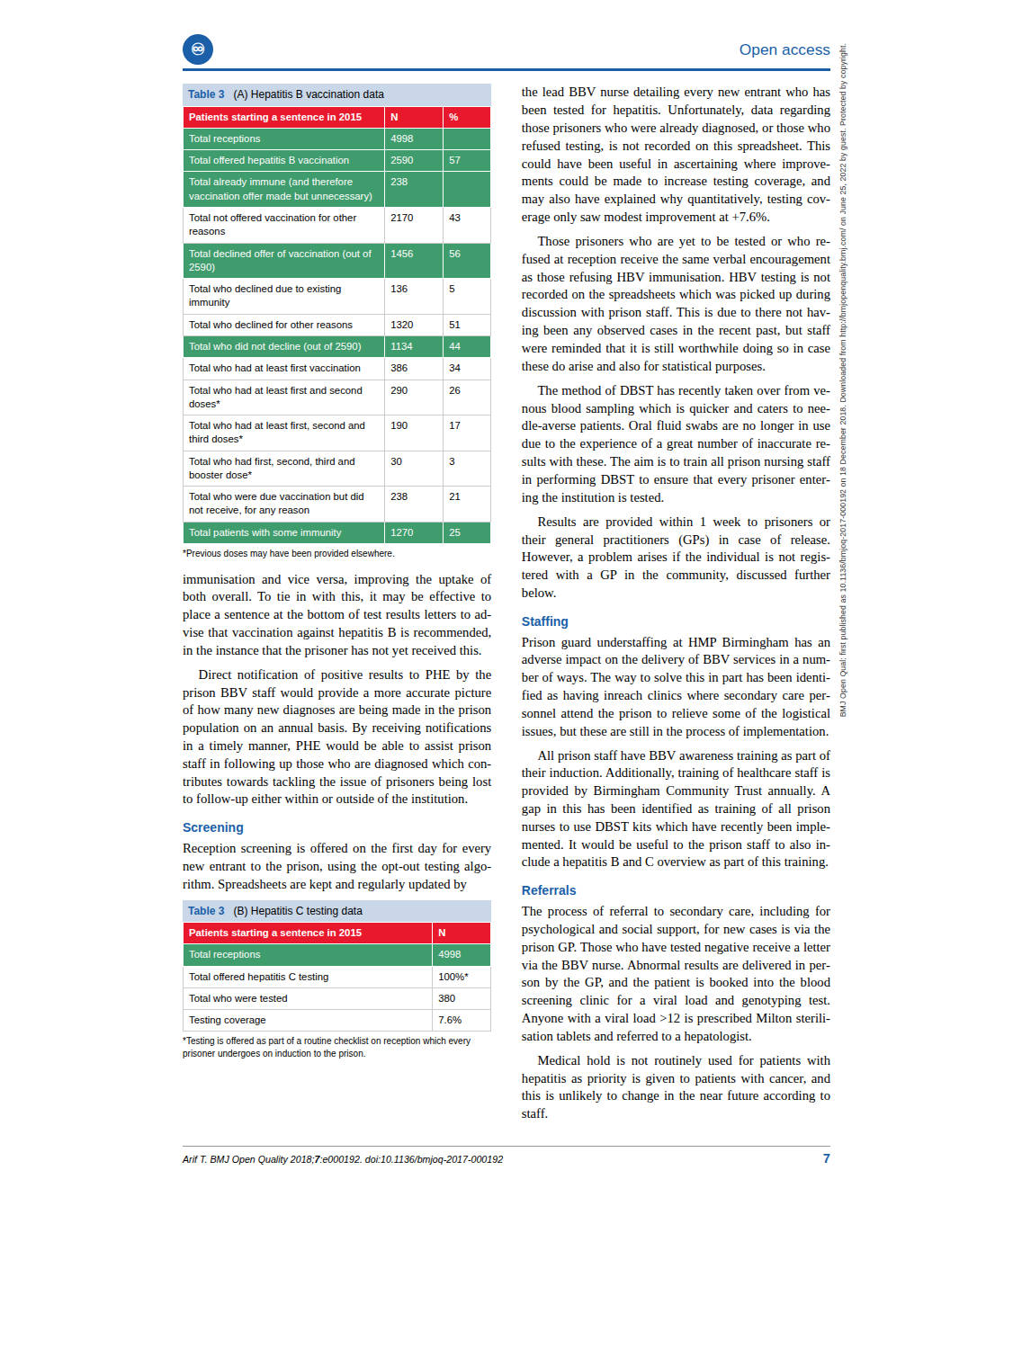BMJ Open Qual: first published as 10.1136/bmjoq-2017-000192 on 18 December 2018. Downloaded from http://bmjopenquality.bmj.com/ on June 25, 2022 by guest. Protected by copyright.
♾
Open access
Table 3 (A) Hepatitis B vaccination data
| Patients starting a sentence in 2015 | N | % |
| --- | --- | --- |
| Total receptions | 4998 | |
| Total offered hepatitis B vaccination | 2590 | 57 |
| Total already immune (and therefore vaccination offer made but unnecessary) | 238 | |
| Total not offered vaccination for other reasons | 2170 | 43 |
| Total declined offer of vaccination (out of 2590) | 1456 | 56 |
| Total who declined due to existing immunity | 136 | 5 |
| Total who declined for other reasons | 1320 | 51 |
| Total who did not decline (out of 2590) | 1134 | 44 |
| Total who had at least first vaccination | 386 | 34 |
| Total who had at least first and second doses* | 290 | 26 |
| Total who had at least first, second and third doses* | 190 | 17 |
| Total who had first, second, third and booster dose* | 30 | 3 |
| Total who were due vaccination but did not receive, for any reason | 238 | 21 |
| Total patients with some immunity | 1270 | 25 |
*Previous doses may have been provided elsewhere.
immunisation and vice versa, improving the uptake of both overall. To tie in with this, it may be effective to place a sentence at the bottom of test results letters to advise that vaccination against hepatitis B is recommended, in the instance that the prisoner has not yet received this.
Direct notification of positive results to PHE by the prison BBV staff would provide a more accurate picture of how many new diagnoses are being made in the prison population on an annual basis. By receiving notifications in a timely manner, PHE would be able to assist prison staff in following up those who are diagnosed which contributes towards tackling the issue of prisoners being lost to follow-up either within or outside of the institution.
Screening
Reception screening is offered on the first day for every new entrant to the prison, using the opt-out testing algorithm. Spreadsheets are kept and regularly updated by
Table 3 (B) Hepatitis C testing data
| Patients starting a sentence in 2015 | N |
| --- | --- |
| Total receptions | 4998 |
| Total offered hepatitis C testing | 100%* |
| Total who were tested | 380 |
| Testing coverage | 7.6% |
*Testing is offered as part of a routine checklist on reception which every prisoner undergoes on induction to the prison.
the lead BBV nurse detailing every new entrant who has been tested for hepatitis. Unfortunately, data regarding those prisoners who were already diagnosed, or those who refused testing, is not recorded on this spreadsheet. This could have been useful in ascertaining where improvements could be made to increase testing coverage, and may also have explained why quantitatively, testing coverage only saw modest improvement at +7.6%.
Those prisoners who are yet to be tested or who refused at reception receive the same verbal encouragement as those refusing HBV immunisation. HBV testing is not recorded on the spreadsheets which was picked up during discussion with prison staff. This is due to there not having been any observed cases in the recent past, but staff were reminded that it is still worthwhile doing so in case these do arise and also for statistical purposes.
The method of DBST has recently taken over from venous blood sampling which is quicker and caters to needle-averse patients. Oral fluid swabs are no longer in use due to the experience of a great number of inaccurate results with these. The aim is to train all prison nursing staff in performing DBST to ensure that every prisoner entering the institution is tested.
Results are provided within 1 week to prisoners or their general practitioners (GPs) in case of release. However, a problem arises if the individual is not registered with a GP in the community, discussed further below.
Staffing
Prison guard understaffing at HMP Birmingham has an adverse impact on the delivery of BBV services in a number of ways. The way to solve this in part has been identified as having inreach clinics where secondary care personnel attend the prison to relieve some of the logistical issues, but these are still in the process of implementation.
All prison staff have BBV awareness training as part of their induction. Additionally, training of healthcare staff is provided by Birmingham Community Trust annually. A gap in this has been identified as training of all prison nurses to use DBST kits which have recently been implemented. It would be useful to the prison staff to also include a hepatitis B and C overview as part of this training.
Referrals
The process of referral to secondary care, including for psychological and social support, for new cases is via the prison GP. Those who have tested negative receive a letter via the BBV nurse. Abnormal results are delivered in person by the GP, and the patient is booked into the blood screening clinic for a viral load and genotyping test. Anyone with a viral load >12 is prescribed Milton sterilisation tablets and referred to a hepatologist.
Medical hold is not routinely used for patients with hepatitis as priority is given to patients with cancer, and this is unlikely to change in the near future according to staff.
Arif T. BMJ Open Quality 2018;7:e000192. doi:10.1136/bmjoq-2017-000192
7